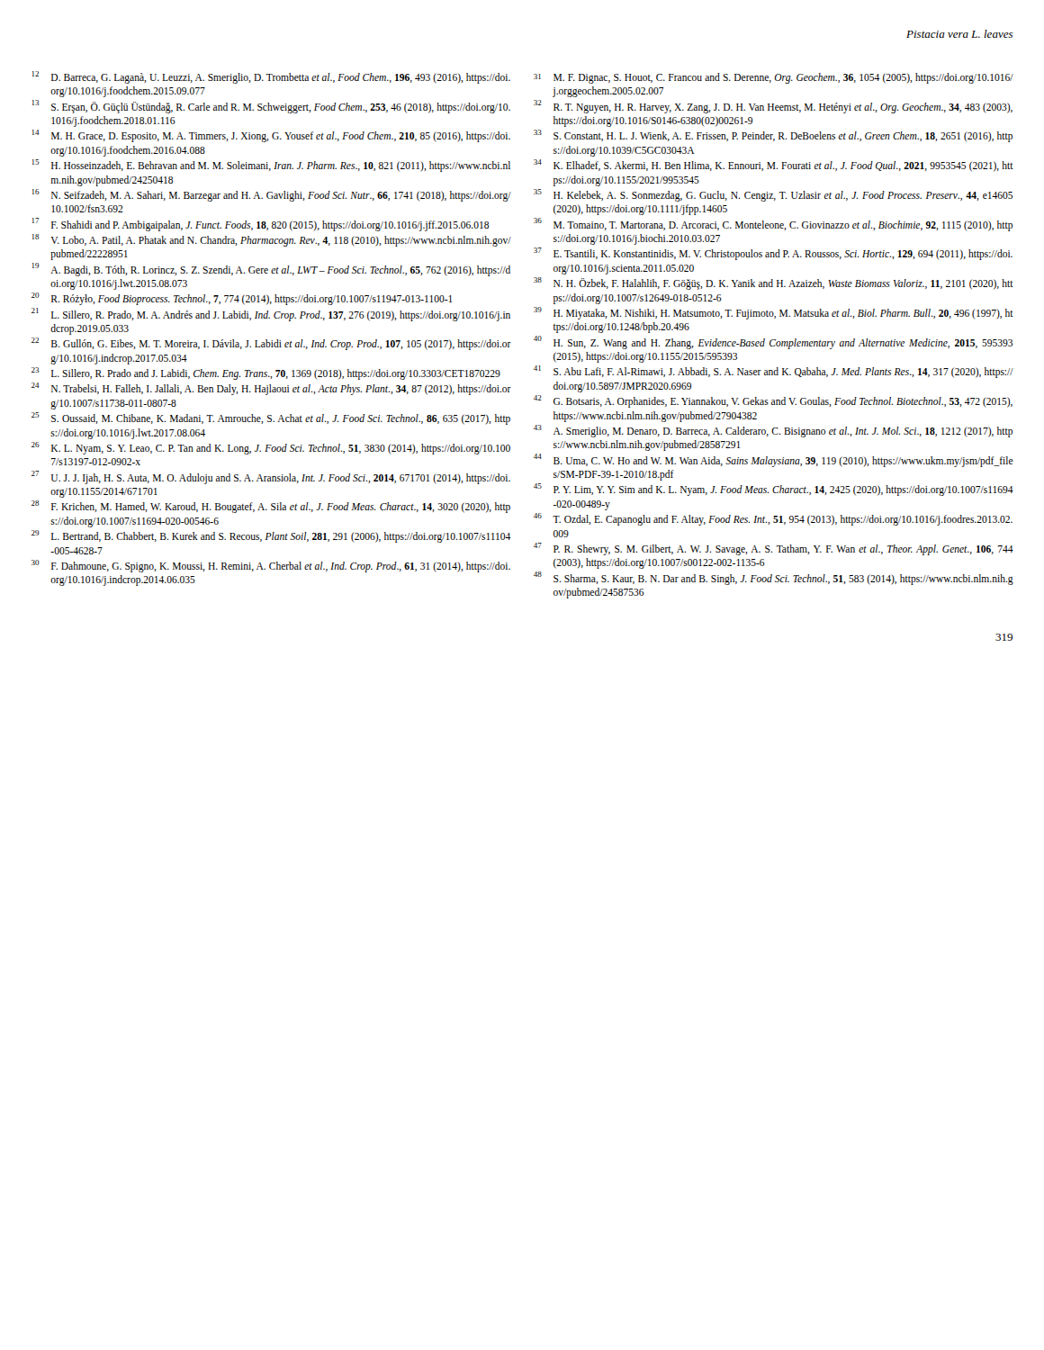Pistacia vera L. leaves
D. Barreca, G. Laganà, U. Leuzzi, A. Smeriglio, D. Trombetta et al., Food Chem., 196, 493 (2016), https://doi.org/10.1016/j.foodchem.2015.09.077
S. Erşan, Ö. Güçlü Üstündağ, R. Carle and R. M. Schweiggert, Food Chem., 253, 46 (2018), https://doi.org/10.1016/j.foodchem.2018.01.116
M. H. Grace, D. Esposito, M. A. Timmers, J. Xiong, G. Yousef et al., Food Chem., 210, 85 (2016), https://doi.org/10.1016/j.foodchem.2016.04.088
H. Hosseinzadeh, E. Behravan and M. M. Soleimani, Iran. J. Pharm. Res., 10, 821 (2011), https://www.ncbi.nlm.nih.gov/pubmed/24250418
N. Seifzadeh, M. A. Sahari, M. Barzegar and H. A. Gavlighi, Food Sci. Nutr., 66, 1741 (2018), https://doi.org/10.1002/fsn3.692
F. Shahidi and P. Ambigaipalan, J. Funct. Foods, 18, 820 (2015), https://doi.org/10.1016/j.jff.2015.06.018
V. Lobo, A. Patil, A. Phatak and N. Chandra, Pharmacogn. Rev., 4, 118 (2010), https://www.ncbi.nlm.nih.gov/pubmed/22228951
A. Bagdi, B. Tóth, R. Lorincz, S. Z. Szendi, A. Gere et al., LWT – Food Sci. Technol., 65, 762 (2016), https://doi.org/10.1016/j.lwt.2015.08.073
R. Różyło, Food Bioprocess. Technol., 7, 774 (2014), https://doi.org/10.1007/s11947-013-1100-1
L. Sillero, R. Prado, M. A. Andrés and J. Labidi, Ind. Crop. Prod., 137, 276 (2019), https://doi.org/10.1016/j.indcrop.2019.05.033
B. Gullón, G. Eibes, M. T. Moreira, I. Dávila, J. Labidi et al., Ind. Crop. Prod., 107, 105 (2017), https://doi.org/10.1016/j.indcrop.2017.05.034
L. Sillero, R. Prado and J. Labidi, Chem. Eng. Trans., 70, 1369 (2018), https://doi.org/10.3303/CET1870229
N. Trabelsi, H. Falleh, I. Jallali, A. Ben Daly, H. Hajlaoui et al., Acta Phys. Plant., 34, 87 (2012), https://doi.org/10.1007/s11738-011-0807-8
S. Oussaid, M. Chibane, K. Madani, T. Amrouche, S. Achat et al., J. Food Sci. Technol., 86, 635 (2017), https://doi.org/10.1016/j.lwt.2017.08.064
K. L. Nyam, S. Y. Leao, C. P. Tan and K. Long, J. Food Sci. Technol., 51, 3830 (2014), https://doi.org/10.1007/s13197-012-0902-x
U. J. J. Ijah, H. S. Auta, M. O. Aduloju and S. A. Aransiola, Int. J. Food Sci., 2014, 671701 (2014), https://doi.org/10.1155/2014/671701
F. Krichen, M. Hamed, W. Karoud, H. Bougatef, A. Sila et al., J. Food Meas. Charact., 14, 3020 (2020), https://doi.org/10.1007/s11694-020-00546-6
L. Bertrand, B. Chabbert, B. Kurek and S. Recous, Plant Soil, 281, 291 (2006), https://doi.org/10.1007/s11104-005-4628-7
F. Dahmoune, G. Spigno, K. Moussi, H. Remini, A. Cherbal et al., Ind. Crop. Prod., 61, 31 (2014), https://doi.org/10.1016/j.indcrop.2014.06.035
M. F. Dignac, S. Houot, C. Francou and S. Derenne, Org. Geochem., 36, 1054 (2005), https://doi.org/10.1016/j.orggeochem.2005.02.007
R. T. Nguyen, H. R. Harvey, X. Zang, J. D. H. Van Heemst, M. Hetényi et al., Org. Geochem., 34, 483 (2003), https://doi.org/10.1016/S0146-6380(02)00261-9
S. Constant, H. L. J. Wienk, A. E. Frissen, P. Peinder, R. DeBoelens et al., Green Chem., 18, 2651 (2016), https://doi.org/10.1039/C5GC03043A
K. Elhadef, S. Akermi, H. Ben Hlima, K. Ennouri, M. Fourati et al., J. Food Qual., 2021, 9953545 (2021), https://doi.org/10.1155/2021/9953545
H. Kelebek, A. S. Sonmezdag, G. Guclu, N. Cengiz, T. Uzlasir et al., J. Food Process. Preserv., 44, e14605 (2020), https://doi.org/10.1111/jfpp.14605
M. Tomaino, T. Martorana, D. Arcoraci, C. Monteleone, C. Giovinazzo et al., Biochimie, 92, 1115 (2010), https://doi.org/10.1016/j.biochi.2010.03.027
E. Tsantili, K. Konstantinidis, M. V. Christopoulos and P. A. Roussos, Sci. Hortic., 129, 694 (2011), https://doi.org/10.1016/j.scienta.2011.05.020
N. H. Özbek, F. Halahlih, F. Göğüş, D. K. Yanik and H. Azaizeh, Waste Biomass Valoriz., 11, 2101 (2020), https://doi.org/10.1007/s12649-018-0512-6
H. Miyataka, M. Nishiki, H. Matsumoto, T. Fujimoto, M. Matsuka et al., Biol. Pharm. Bull., 20, 496 (1997), https://doi.org/10.1248/bpb.20.496
H. Sun, Z. Wang and H. Zhang, Evidence-Based Complementary and Alternative Medicine, 2015, 595393 (2015), https://doi.org/10.1155/2015/595393
S. Abu Lafi, F. Al-Rimawi, J. Abbadi, S. A. Naser and K. Qabaha, J. Med. Plants Res., 14, 317 (2020), https://doi.org/10.5897/JMPR2020.6969
G. Botsaris, A. Orphanides, E. Yiannakou, V. Gekas and V. Goulas, Food Technol. Biotechnol., 53, 472 (2015), https://www.ncbi.nlm.nih.gov/pubmed/27904382
A. Smeriglio, M. Denaro, D. Barreca, A. Calderaro, C. Bisignano et al., Int. J. Mol. Sci., 18, 1212 (2017), https://www.ncbi.nlm.nih.gov/pubmed/28587291
B. Uma, C. W. Ho and W. M. Wan Aida, Sains Malaysiana, 39, 119 (2010), https://www.ukm.my/jsm/pdf_files/SM-PDF-39-1-2010/18.pdf
P. Y. Lim, Y. Y. Sim and K. L. Nyam, J. Food Meas. Charact., 14, 2425 (2020), https://doi.org/10.1007/s11694-020-00489-y
T. Ozdal, E. Capanoglu and F. Altay, Food Res. Int., 51, 954 (2013), https://doi.org/10.1016/j.foodres.2013.02.009
P. R. Shewry, S. M. Gilbert, A. W. J. Savage, A. S. Tatham, Y. F. Wan et al., Theor. Appl. Genet., 106, 744 (2003), https://doi.org/10.1007/s00122-002-1135-6
S. Sharma, S. Kaur, B. N. Dar and B. Singh, J. Food Sci. Technol., 51, 583 (2014), https://www.ncbi.nlm.nih.gov/pubmed/24587536
319